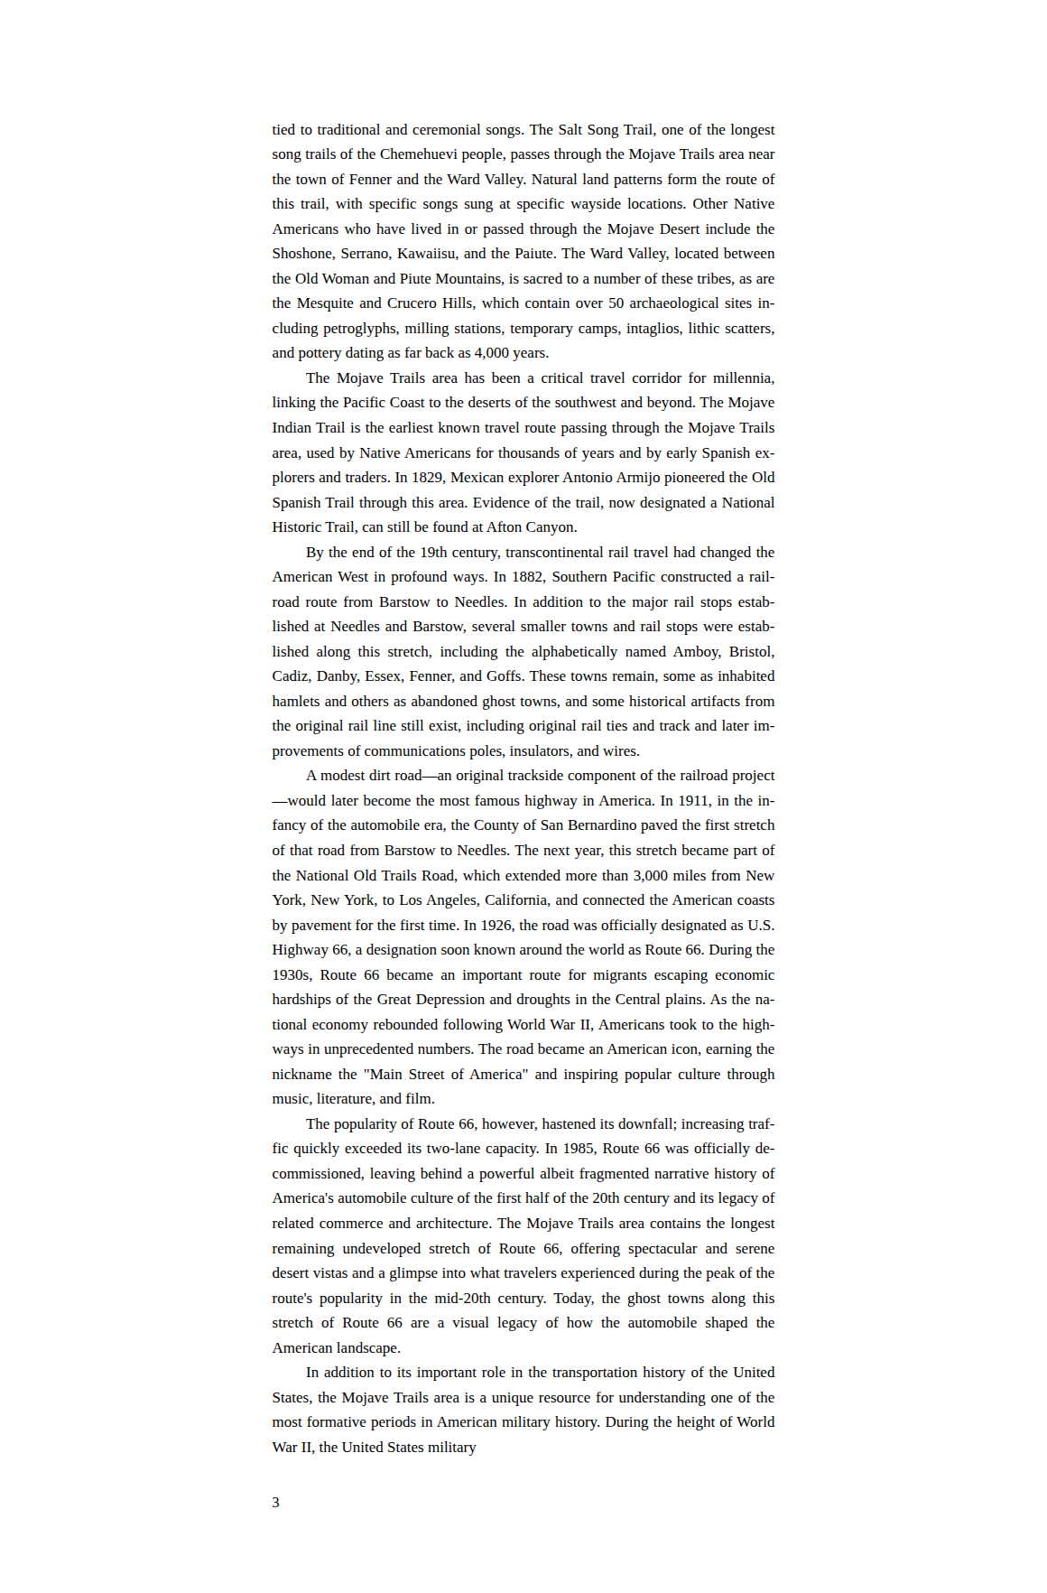tied to traditional and ceremonial songs. The Salt Song Trail, one of the longest song trails of the Chemehuevi people, passes through the Mojave Trails area near the town of Fenner and the Ward Valley. Natural land patterns form the route of this trail, with specific songs sung at specific wayside locations. Other Native Americans who have lived in or passed through the Mojave Desert include the Shoshone, Serrano, Kawaiisu, and the Paiute. The Ward Valley, located between the Old Woman and Piute Mountains, is sacred to a number of these tribes, as are the Mesquite and Crucero Hills, which contain over 50 archaeological sites including petroglyphs, milling stations, temporary camps, intaglios, lithic scatters, and pottery dating as far back as 4,000 years.
The Mojave Trails area has been a critical travel corridor for millennia, linking the Pacific Coast to the deserts of the southwest and beyond. The Mojave Indian Trail is the earliest known travel route passing through the Mojave Trails area, used by Native Americans for thousands of years and by early Spanish explorers and traders. In 1829, Mexican explorer Antonio Armijo pioneered the Old Spanish Trail through this area. Evidence of the trail, now designated a National Historic Trail, can still be found at Afton Canyon.
By the end of the 19th century, transcontinental rail travel had changed the American West in profound ways. In 1882, Southern Pacific constructed a railroad route from Barstow to Needles. In addition to the major rail stops established at Needles and Barstow, several smaller towns and rail stops were established along this stretch, including the alphabetically named Amboy, Bristol, Cadiz, Danby, Essex, Fenner, and Goffs. These towns remain, some as inhabited hamlets and others as abandoned ghost towns, and some historical artifacts from the original rail line still exist, including original rail ties and track and later improvements of communications poles, insulators, and wires.
A modest dirt road—an original trackside component of the railroad project—would later become the most famous highway in America. In 1911, in the infancy of the automobile era, the County of San Bernardino paved the first stretch of that road from Barstow to Needles. The next year, this stretch became part of the National Old Trails Road, which extended more than 3,000 miles from New York, New York, to Los Angeles, California, and connected the American coasts by pavement for the first time. In 1926, the road was officially designated as U.S. Highway 66, a designation soon known around the world as Route 66. During the 1930s, Route 66 became an important route for migrants escaping economic hardships of the Great Depression and droughts in the Central plains. As the national economy rebounded following World War II, Americans took to the highways in unprecedented numbers. The road became an American icon, earning the nickname the "Main Street of America" and inspiring popular culture through music, literature, and film.
The popularity of Route 66, however, hastened its downfall; increasing traffic quickly exceeded its two-lane capacity. In 1985, Route 66 was officially decommissioned, leaving behind a powerful albeit fragmented narrative history of America's automobile culture of the first half of the 20th century and its legacy of related commerce and architecture. The Mojave Trails area contains the longest remaining undeveloped stretch of Route 66, offering spectacular and serene desert vistas and a glimpse into what travelers experienced during the peak of the route's popularity in the mid-20th century. Today, the ghost towns along this stretch of Route 66 are a visual legacy of how the automobile shaped the American landscape.
In addition to its important role in the transportation history of the United States, the Mojave Trails area is a unique resource for understanding one of the most formative periods in American military history. During the height of World War II, the United States military
3